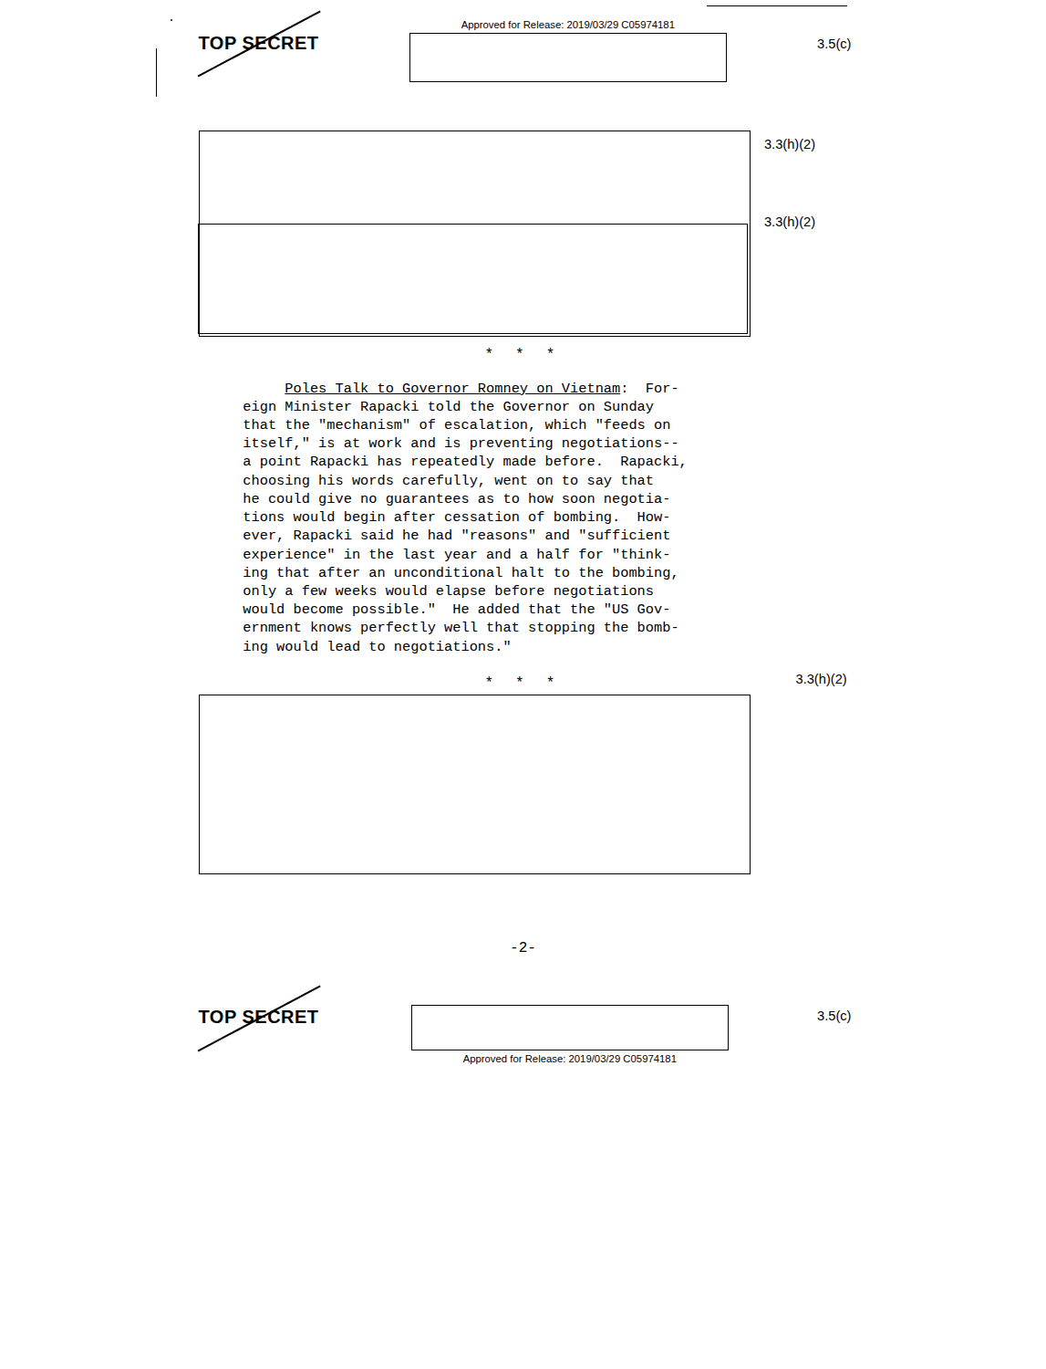TOP SECRET
Approved for Release: 2019/03/29 C05974181
3.5(c)
3.3(h)(2)
3.3(h)(2)
* * *
Poles Talk to Governor Romney on Vietnam: For- eign Minister Rapacki told the Governor on Sunday that the "mechanism" of escalation, which "feeds on itself," is at work and is preventing negotiations-- a point Rapacki has repeatedly made before. Rapacki, choosing his words carefully, went on to say that he could give no guarantees as to how soon negotia- tions would begin after cessation of bombing. How- ever, Rapacki said he had "reasons" and "sufficient experience" in the last year and a half for "think- ing that after an unconditional halt to the bombing, only a few weeks would elapse before negotiations would become possible." He added that the "US Gov- ernment knows perfectly well that stopping the bomb- ing would lead to negotiations."
* * *
3.3(h)(2)
-2-
TOP SECRET
Approved for Release: 2019/03/29 C05974181
3.5(c)